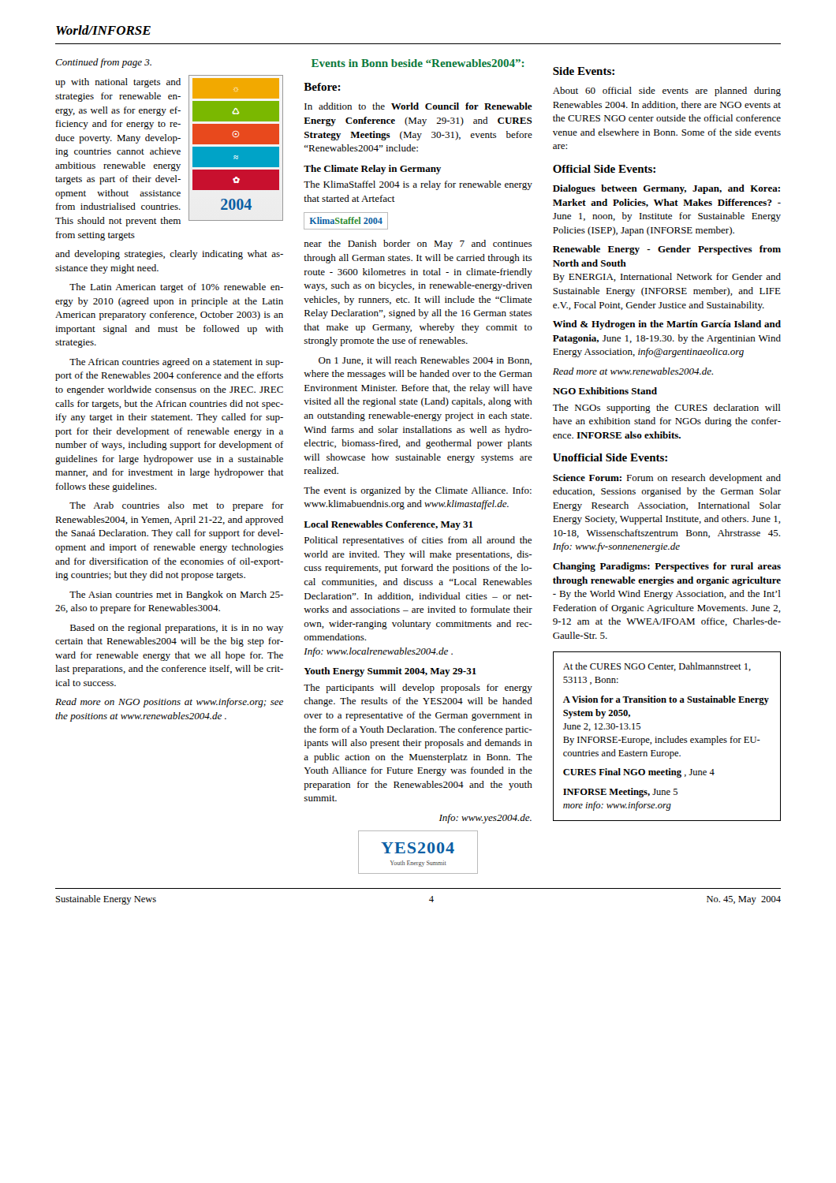World/INFORSE
Continued from page 3.
☼
♺
☉
≈
✿
2004
up with national targets and strategies for renewable energy, as well as for energy efficiency and for energy to reduce poverty. Many developing countries cannot achieve ambitious renewable energy targets as part of their development without assistance from industrialised countries. This should not prevent them from setting targets
and developing strategies, clearly indicating what assistance they might need.
The Latin American target of 10% renewable energy by 2010 (agreed upon in principle at the Latin American preparatory conference, October 2003) is an important signal and must be followed up with strategies.
The African countries agreed on a statement in support of the Renewables 2004 conference and the efforts to engender worldwide consensus on the JREC. JREC calls for targets, but the African countries did not specify any target in their statement. They called for support for their development of renewable energy in a number of ways, including support for development of guidelines for large hydropower use in a sustainable manner, and for investment in large hydropower that follows these guidelines.
The Arab countries also met to prepare for Renewables2004, in Yemen, April 21-22, and approved the Sanaá Declaration. They call for support for development and import of renewable energy technologies and for diversification of the economies of oil-exporting countries; but they did not propose targets.
The Asian countries met in Bangkok on March 25-26, also to prepare for Renewables3004.
Based on the regional preparations, it is in no way certain that Renewables2004 will be the big step forward for renewable energy that we all hope for. The last preparations, and the conference itself, will be critical to success.
Read more on NGO positions at www.inforse.org; see the positions at www.renewables2004.de .
Events in Bonn beside “Renewables2004”:
Before:
In addition to the World Council for Renewable Energy Conference (May 29-31) and CURES Strategy Meetings (May 30-31), events before “Renewables2004” include:
The Climate Relay in Germany
The KlimaStaffel 2004 is a relay for renewable energy that started at Artefact
KlimaStaffel 2004
near the Danish border on May 7 and continues through all German states. It will be carried through its route - 3600 kilometres in total - in climate-friendly ways, such as on bicycles, in renewable-energy-driven vehicles, by runners, etc. It will include the “Climate Relay Declaration”, signed by all the 16 German states that make up Germany, whereby they commit to strongly promote the use of renewables.
On 1 June, it will reach Renewables 2004 in Bonn, where the messages will be handed over to the German Environment Minister. Before that, the relay will have visited all the regional state (Land) capitals, along with an outstanding renewable-energy project in each state. Wind farms and solar installations as well as hydroelectric, biomass-fired, and geothermal power plants will showcase how sustainable energy systems are realized.
The event is organized by the Climate Alliance. Info: www.klimabuendnis.org and www.klimastaffel.de.
Local Renewables Conference, May 31
Political representatives of cities from all around the world are invited. They will make presentations, discuss requirements, put forward the positions of the local communities, and discuss a “Local Renewables Declaration”. In addition, individual cities – or networks and associations – are invited to formulate their own, wider-ranging voluntary commitments and recommendations.
Info: www.localrenewables2004.de .
Youth Energy Summit 2004, May 29-31
The participants will develop proposals for energy change. The results of the YES2004 will be handed over to a representative of the German government in the form of a Youth Declaration. The conference participants will also present their proposals and demands in a public action on the Muensterplatz in Bonn. The Youth Alliance for Future Energy was founded in the preparation for the Renewables2004 and the youth summit.
Info: www.yes2004.de.
YES2004Youth Energy Summit
Side Events:
About 60 official side events are planned during Renewables 2004. In addition, there are NGO events at the CURES NGO center outside the official conference venue and elsewhere in Bonn. Some of the side events are:
Official Side Events:
Dialogues between Germany, Japan, and Korea: Market and Policies, What Makes Differences? - June 1, noon, by Institute for Sustainable Energy Policies (ISEP), Japan (INFORSE member).
Renewable Energy - Gender Perspectives from North and South
By ENERGIA, International Network for Gender and Sustainable Energy (INFORSE member), and LIFE e.V., Focal Point, Gender Justice and Sustainability.
Wind & Hydrogen in the Martín García Island and Patagonia, June 1, 18-19.30. by the Argentinian Wind Energy Association, info@argentinaeolica.org
Read more at www.renewables2004.de.
NGO Exhibitions Stand
The NGOs supporting the CURES declaration will have an exhibition stand for NGOs during the conference. INFORSE also exhibits.
Unofficial Side Events:
Science Forum: Forum on research development and education, Sessions organised by the German Solar Energy Research Association, International Solar Energy Society, Wuppertal Institute, and others. June 1, 10-18, Wissenschaftszentrum Bonn, Ahrstrasse 45. Info: www.fv-sonnenenergie.de
Changing Paradigms: Perspectives for rural areas through renewable energies and organic agriculture - By the World Wind Energy Association, and the Int’l Federation of Organic Agriculture Movements. June 2, 9-12 am at the WWEA/IFOAM office, Charles-de-Gaulle-Str. 5.
At the CURES NGO Center, Dahlmannstreet 1, 53113 , Bonn:
A Vision for a Transition to a Sustainable Energy System by 2050,
June 2, 12.30-13.15
By INFORSE-Europe, includes examples for EU-countries and Eastern Europe.
CURES Final NGO meeting , June 4
INFORSE Meetings, June 5
more info: www.inforse.org
Sustainable Energy News
4
No. 45, May 2004